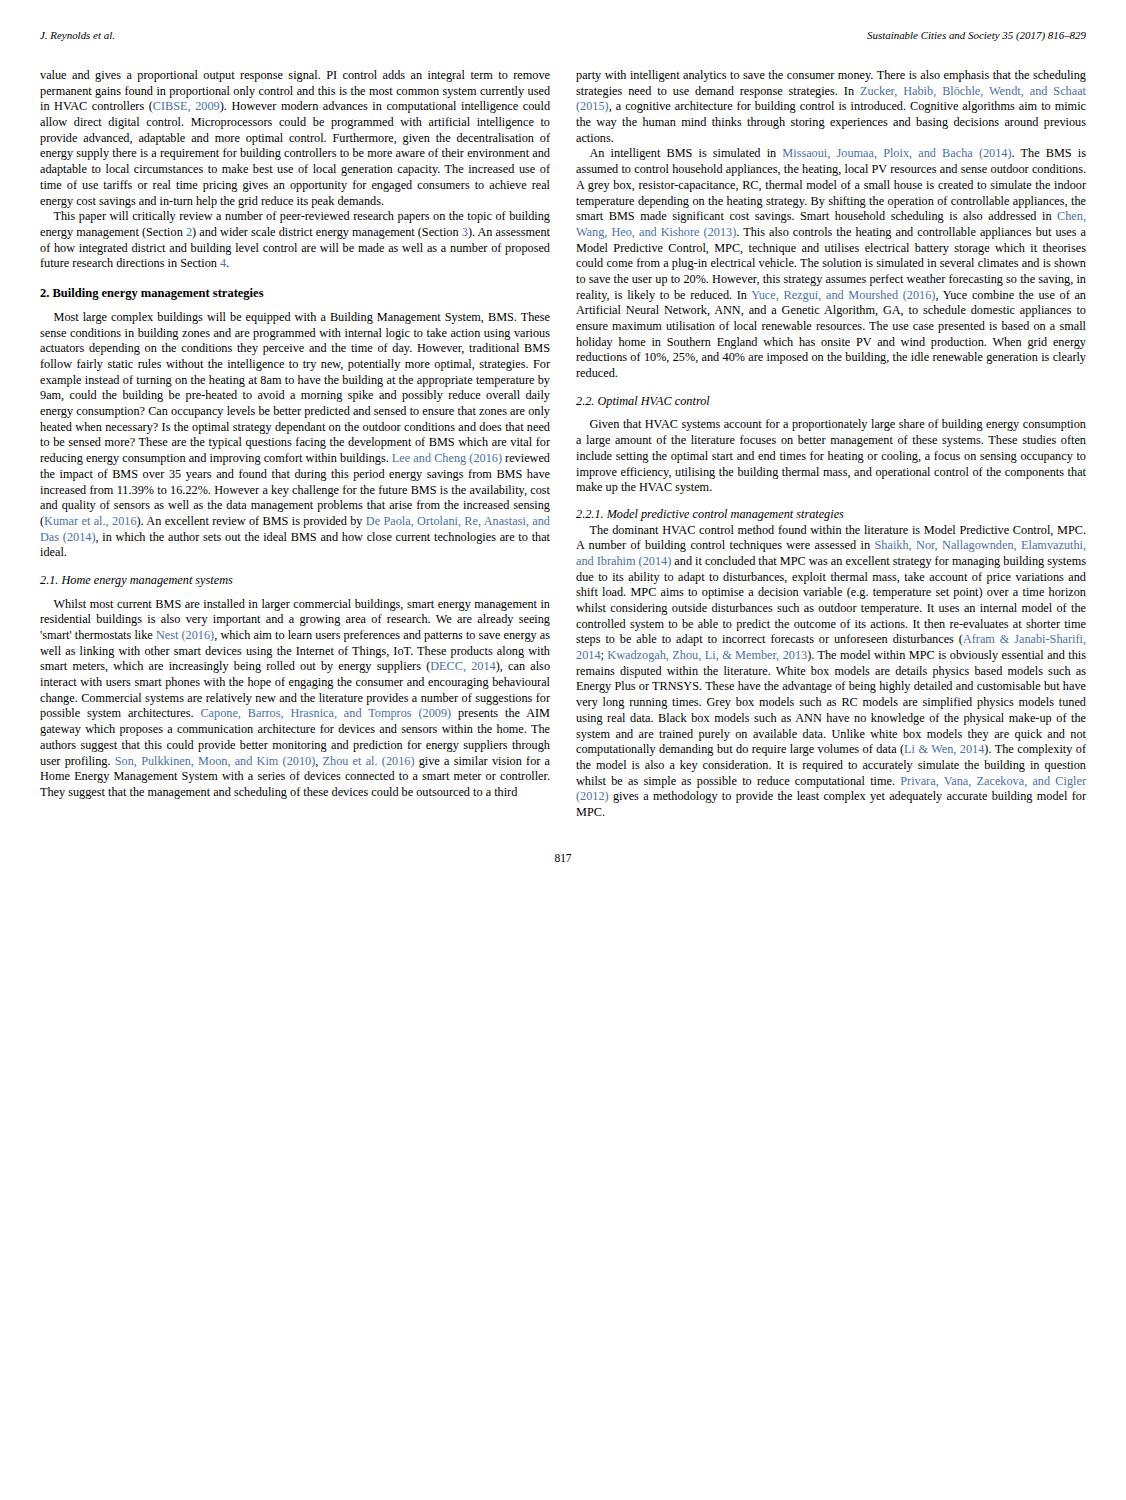J. Reynolds et al.
Sustainable Cities and Society 35 (2017) 816–829
value and gives a proportional output response signal. PI control adds an integral term to remove permanent gains found in proportional only control and this is the most common system currently used in HVAC controllers (CIBSE, 2009). However modern advances in computational intelligence could allow direct digital control. Microprocessors could be programmed with artificial intelligence to provide advanced, adaptable and more optimal control. Furthermore, given the decentralisation of energy supply there is a requirement for building controllers to be more aware of their environment and adaptable to local circumstances to make best use of local generation capacity. The increased use of time of use tariffs or real time pricing gives an opportunity for engaged consumers to achieve real energy cost savings and in-turn help the grid reduce its peak demands.
This paper will critically review a number of peer-reviewed research papers on the topic of building energy management (Section 2) and wider scale district energy management (Section 3). An assessment of how integrated district and building level control are will be made as well as a number of proposed future research directions in Section 4.
2. Building energy management strategies
Most large complex buildings will be equipped with a Building Management System, BMS. These sense conditions in building zones and are programmed with internal logic to take action using various actuators depending on the conditions they perceive and the time of day. However, traditional BMS follow fairly static rules without the intelligence to try new, potentially more optimal, strategies. For example instead of turning on the heating at 8am to have the building at the appropriate temperature by 9am, could the building be pre-heated to avoid a morning spike and possibly reduce overall daily energy consumption? Can occupancy levels be better predicted and sensed to ensure that zones are only heated when necessary? Is the optimal strategy dependant on the outdoor conditions and does that need to be sensed more? These are the typical questions facing the development of BMS which are vital for reducing energy consumption and improving comfort within buildings. Lee and Cheng (2016) reviewed the impact of BMS over 35 years and found that during this period energy savings from BMS have increased from 11.39% to 16.22%. However a key challenge for the future BMS is the availability, cost and quality of sensors as well as the data management problems that arise from the increased sensing (Kumar et al., 2016). An excellent review of BMS is provided by De Paola, Ortolani, Re, Anastasi, and Das (2014), in which the author sets out the ideal BMS and how close current technologies are to that ideal.
2.1. Home energy management systems
Whilst most current BMS are installed in larger commercial buildings, smart energy management in residential buildings is also very important and a growing area of research. We are already seeing 'smart' thermostats like Nest (2016), which aim to learn users preferences and patterns to save energy as well as linking with other smart devices using the Internet of Things, IoT. These products along with smart meters, which are increasingly being rolled out by energy suppliers (DECC, 2014), can also interact with users smart phones with the hope of engaging the consumer and encouraging behavioural change. Commercial systems are relatively new and the literature provides a number of suggestions for possible system architectures. Capone, Barros, Hrasnica, and Tompros (2009) presents the AIM gateway which proposes a communication architecture for devices and sensors within the home. The authors suggest that this could provide better monitoring and prediction for energy suppliers through user profiling. Son, Pulkkinen, Moon, and Kim (2010), Zhou et al. (2016) give a similar vision for a Home Energy Management System with a series of devices connected to a smart meter or controller. They suggest that the management and scheduling of these devices could be outsourced to a third
party with intelligent analytics to save the consumer money. There is also emphasis that the scheduling strategies need to use demand response strategies. In Zucker, Habib, Blöchle, Wendt, and Schaat (2015), a cognitive architecture for building control is introduced. Cognitive algorithms aim to mimic the way the human mind thinks through storing experiences and basing decisions around previous actions.
An intelligent BMS is simulated in Missaoui, Joumaa, Ploix, and Bacha (2014). The BMS is assumed to control household appliances, the heating, local PV resources and sense outdoor conditions. A grey box, resistor-capacitance, RC, thermal model of a small house is created to simulate the indoor temperature depending on the heating strategy. By shifting the operation of controllable appliances, the smart BMS made significant cost savings. Smart household scheduling is also addressed in Chen, Wang, Heo, and Kishore (2013). This also controls the heating and controllable appliances but uses a Model Predictive Control, MPC, technique and utilises electrical battery storage which it theorises could come from a plug-in electrical vehicle. The solution is simulated in several climates and is shown to save the user up to 20%. However, this strategy assumes perfect weather forecasting so the saving, in reality, is likely to be reduced. In Yuce, Rezgui, and Mourshed (2016), Yuce combine the use of an Artificial Neural Network, ANN, and a Genetic Algorithm, GA, to schedule domestic appliances to ensure maximum utilisation of local renewable resources. The use case presented is based on a small holiday home in Southern England which has onsite PV and wind production. When grid energy reductions of 10%, 25%, and 40% are imposed on the building, the idle renewable generation is clearly reduced.
2.2. Optimal HVAC control
Given that HVAC systems account for a proportionately large share of building energy consumption a large amount of the literature focuses on better management of these systems. These studies often include setting the optimal start and end times for heating or cooling, a focus on sensing occupancy to improve efficiency, utilising the building thermal mass, and operational control of the components that make up the HVAC system.
2.2.1. Model predictive control management strategies
The dominant HVAC control method found within the literature is Model Predictive Control, MPC. A number of building control techniques were assessed in Shaikh, Nor, Nallagownden, Elamvazuthi, and Ibrahim (2014) and it concluded that MPC was an excellent strategy for managing building systems due to its ability to adapt to disturbances, exploit thermal mass, take account of price variations and shift load. MPC aims to optimise a decision variable (e.g. temperature set point) over a time horizon whilst considering outside disturbances such as outdoor temperature. It uses an internal model of the controlled system to be able to predict the outcome of its actions. It then re-evaluates at shorter time steps to be able to adapt to incorrect forecasts or unforeseen disturbances (Afram & Janabi-Sharifi, 2014; Kwadzogah, Zhou, Li, & Member, 2013). The model within MPC is obviously essential and this remains disputed within the literature. White box models are details physics based models such as Energy Plus or TRNSYS. These have the advantage of being highly detailed and customisable but have very long running times. Grey box models such as RC models are simplified physics models tuned using real data. Black box models such as ANN have no knowledge of the physical make-up of the system and are trained purely on available data. Unlike white box models they are quick and not computationally demanding but do require large volumes of data (Li & Wen, 2014). The complexity of the model is also a key consideration. It is required to accurately simulate the building in question whilst be as simple as possible to reduce computational time. Privara, Vana, Zacekova, and Cigler (2012) gives a methodology to provide the least complex yet adequately accurate building model for MPC.
817